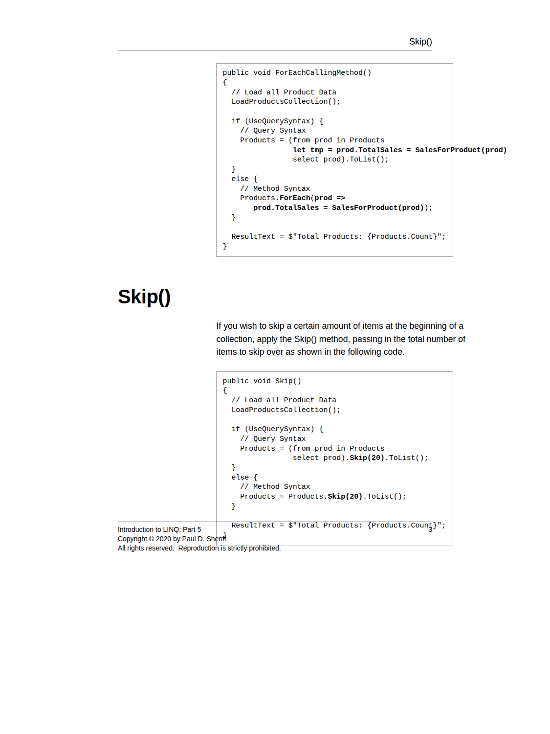Skip()
public void ForEachCallingMethod()
{
  // Load all Product Data
  LoadProductsCollection();

  if (UseQuerySyntax) {
    // Query Syntax
    Products = (from prod in Products
                let tmp = prod.TotalSales = SalesForProduct(prod)
                select prod).ToList();
  }
  else {
    // Method Syntax
    Products.ForEach(prod =>
       prod.TotalSales = SalesForProduct(prod));
  }

  ResultText = $"Total Products: {Products.Count}";
}
Skip()
If you wish to skip a certain amount of items at the beginning of a collection, apply the Skip() method, passing in the total number of items to skip over as shown in the following code.
public void Skip()
{
  // Load all Product Data
  LoadProductsCollection();

  if (UseQuerySyntax) {
    // Query Syntax
    Products = (from prod in Products
                select prod).Skip(20).ToList();
  }
  else {
    // Method Syntax
    Products = Products.Skip(20).ToList();
  }

  ResultText = $"Total Products: {Products.Count}";
}
Introduction to LINQ: Part 5
Copyright © 2020 by Paul D. Sheriff
All rights reserved. Reproduction is strictly prohibited.
3